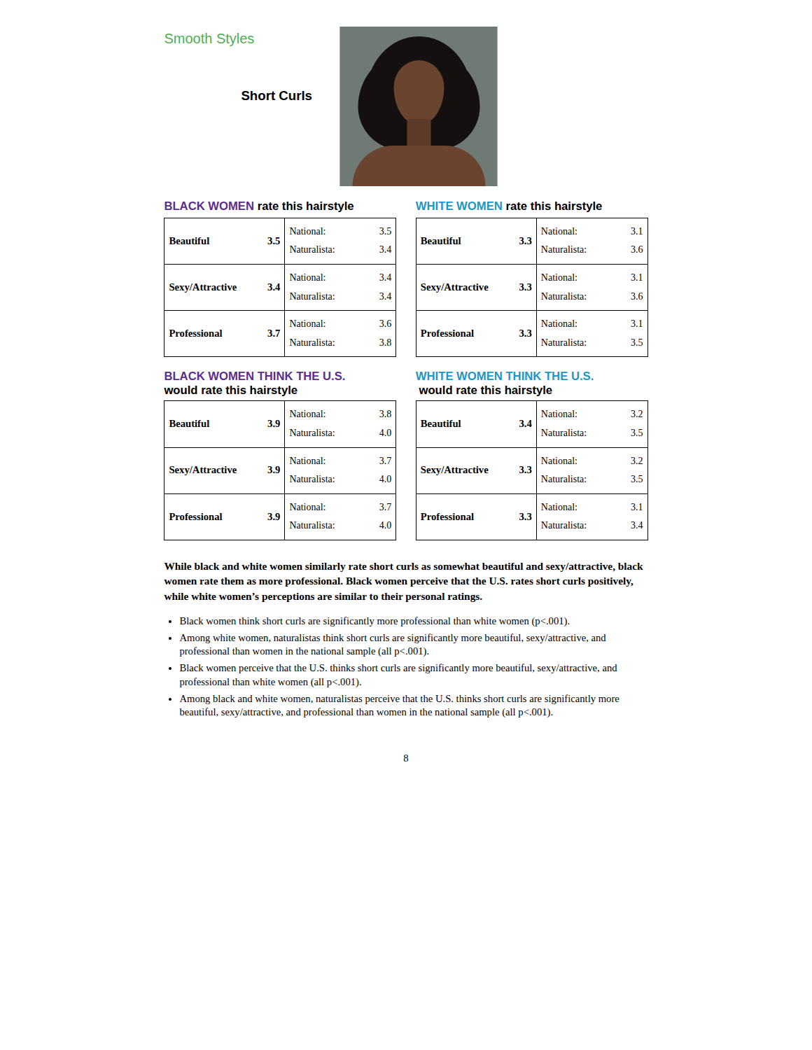Smooth Styles
Short Curls
BLACK WOMEN rate this hairstyle
| Beautiful 3.5 | National: 3.5 Naturalista: 3.4 |
| Sexy/Attractive 3.4 | National: 3.4 Naturalista: 3.4 |
| Professional 3.7 | National: 3.6 Naturalista: 3.8 |
WHITE WOMEN rate this hairstyle
| Beautiful 3.3 | National: 3.1 Naturalista: 3.6 |
| Sexy/Attractive 3.3 | National: 3.1 Naturalista: 3.6 |
| Professional 3.3 | National: 3.1 Naturalista: 3.5 |
BLACK WOMEN THINK THE U.S.
would rate this hairstyle
| Beautiful 3.9 | National: 3.8 Naturalista: 4.0 |
| Sexy/Attractive 3.9 | National: 3.7 Naturalista: 4.0 |
| Professional 3.9 | National: 3.7 Naturalista: 4.0 |
WHITE WOMEN THINK THE U.S.
would rate this hairstyle
| Beautiful 3.4 | National: 3.2 Naturalista: 3.5 |
| Sexy/Attractive 3.3 | National: 3.2 Naturalista: 3.5 |
| Professional 3.3 | National: 3.1 Naturalista: 3.4 |
While black and white women similarly rate short curls as somewhat beautiful and sexy/attractive, black women rate them as more professional. Black women perceive that the U.S. rates short curls positively, while white women’s perceptions are similar to their personal ratings.
Black women think short curls are significantly more professional than white women (p<.001).
Among white women, naturalistas think short curls are significantly more beautiful, sexy/attractive, and professional than women in the national sample (all p<.001).
Black women perceive that the U.S. thinks short curls are significantly more beautiful, sexy/attractive, and professional than white women (all p<.001).
Among black and white women, naturalistas perceive that the U.S. thinks short curls are significantly more beautiful, sexy/attractive, and professional than women in the national sample (all p<.001).
8